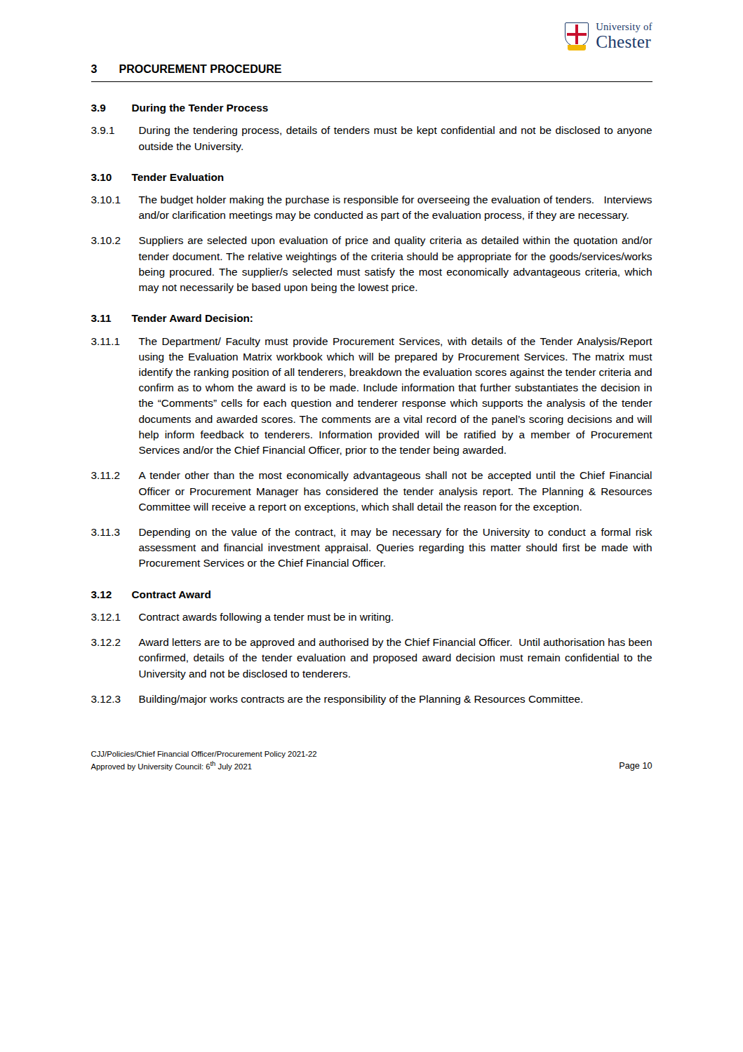University of
Chester
3
PROCUREMENT PROCEDURE
3.9 During the Tender Process
3.9.1 During the tendering process, details of tenders must be kept confidential and not be disclosed to anyone outside the University.
3.10 Tender Evaluation
3.10.1 The budget holder making the purchase is responsible for overseeing the evaluation of tenders. Interviews and/or clarification meetings may be conducted as part of the evaluation process, if they are necessary.
3.10.2 Suppliers are selected upon evaluation of price and quality criteria as detailed within the quotation and/or tender document. The relative weightings of the criteria should be appropriate for the goods/services/works being procured. The supplier/s selected must satisfy the most economically advantageous criteria, which may not necessarily be based upon being the lowest price.
3.11 Tender Award Decision:
3.11.1 The Department/ Faculty must provide Procurement Services, with details of the Tender Analysis/Report using the Evaluation Matrix workbook which will be prepared by Procurement Services. The matrix must identify the ranking position of all tenderers, breakdown the evaluation scores against the tender criteria and confirm as to whom the award is to be made. Include information that further substantiates the decision in the “Comments” cells for each question and tenderer response which supports the analysis of the tender documents and awarded scores. The comments are a vital record of the panel’s scoring decisions and will help inform feedback to tenderers. Information provided will be ratified by a member of Procurement Services and/or the Chief Financial Officer, prior to the tender being awarded.
3.11.2 A tender other than the most economically advantageous shall not be accepted until the Chief Financial Officer or Procurement Manager has considered the tender analysis report. The Planning & Resources Committee will receive a report on exceptions, which shall detail the reason for the exception.
3.11.3 Depending on the value of the contract, it may be necessary for the University to conduct a formal risk assessment and financial investment appraisal. Queries regarding this matter should first be made with Procurement Services or the Chief Financial Officer.
3.12 Contract Award
3.12.1 Contract awards following a tender must be in writing.
3.12.2 Award letters are to be approved and authorised by the Chief Financial Officer. Until authorisation has been confirmed, details of the tender evaluation and proposed award decision must remain confidential to the University and not be disclosed to tenderers.
3.12.3 Building/major works contracts are the responsibility of the Planning & Resources Committee.
CJJ/Policies/Chief Financial Officer/Procurement Policy 2021-22
Approved by University Council: 6th July 2021
Page 10